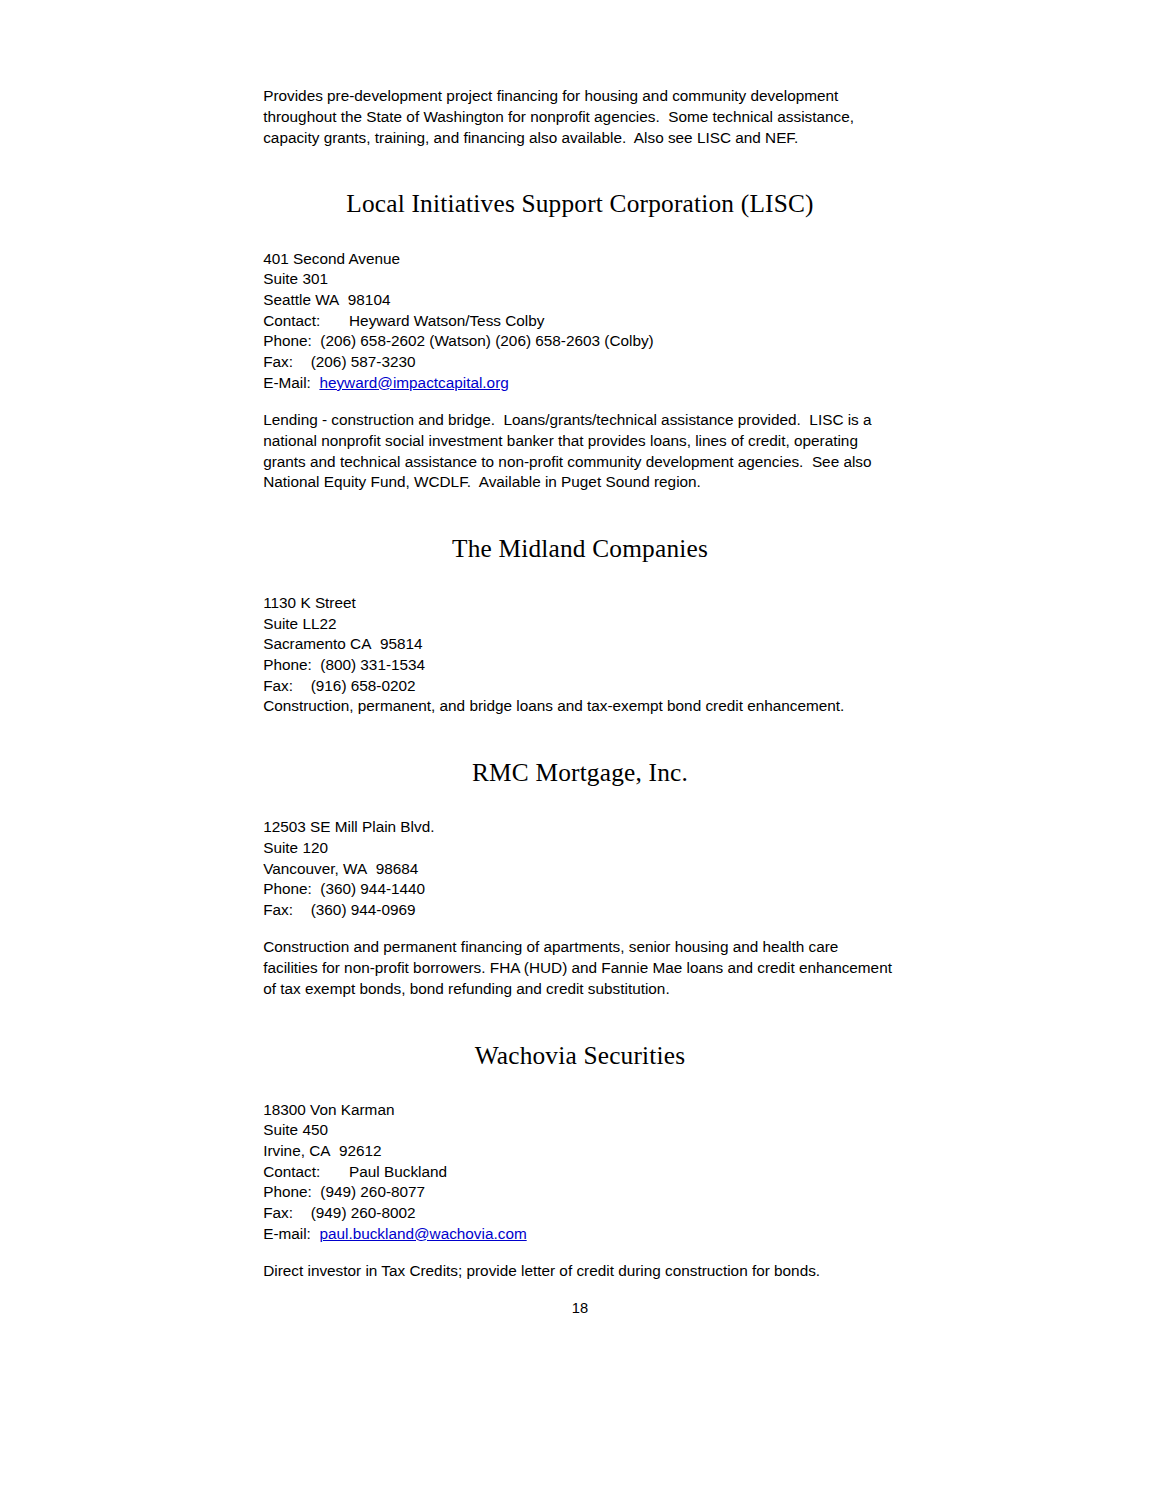Provides pre-development project financing for housing and community development throughout the State of Washington for nonprofit agencies. Some technical assistance, capacity grants, training, and financing also available. Also see LISC and NEF.
Local Initiatives Support Corporation (LISC)
401 Second Avenue Suite 301 Seattle WA 98104 Contact: Heyward Watson/Tess Colby Phone: (206) 658-2602 (Watson) (206) 658-2603 (Colby) Fax:(206) 587-3230 E-Mail: heyward@impactcapital.org
Lending - construction and bridge. Loans/grants/technical assistance provided. LISC is a national nonprofit social investment banker that provides loans, lines of credit, operating grants and technical assistance to non-profit community development agencies. See also National Equity Fund, WCDLF. Available in Puget Sound region.
The Midland Companies
1130 K Street Suite LL22 Sacramento CA 95814 Phone: (800) 331-1534 Fax:(916) 658-0202 Construction, permanent, and bridge loans and tax-exempt bond credit enhancement.
RMC Mortgage, Inc.
12503 SE Mill Plain Blvd. Suite 120 Vancouver, WA 98684 Phone: (360) 944-1440 Fax:(360) 944-0969
Construction and permanent financing of apartments, senior housing and health care facilities for non-profit borrowers. FHA (HUD) and Fannie Mae loans and credit enhancement of tax exempt bonds, bond refunding and credit substitution.
Wachovia Securities
18300 Von Karman Suite 450 Irvine, CA 92612 Contact: Paul Buckland Phone: (949) 260-8077 Fax:(949) 260-8002 E-mail: paul.buckland@wachovia.com
Direct investor in Tax Credits; provide letter of credit during construction for bonds.
18